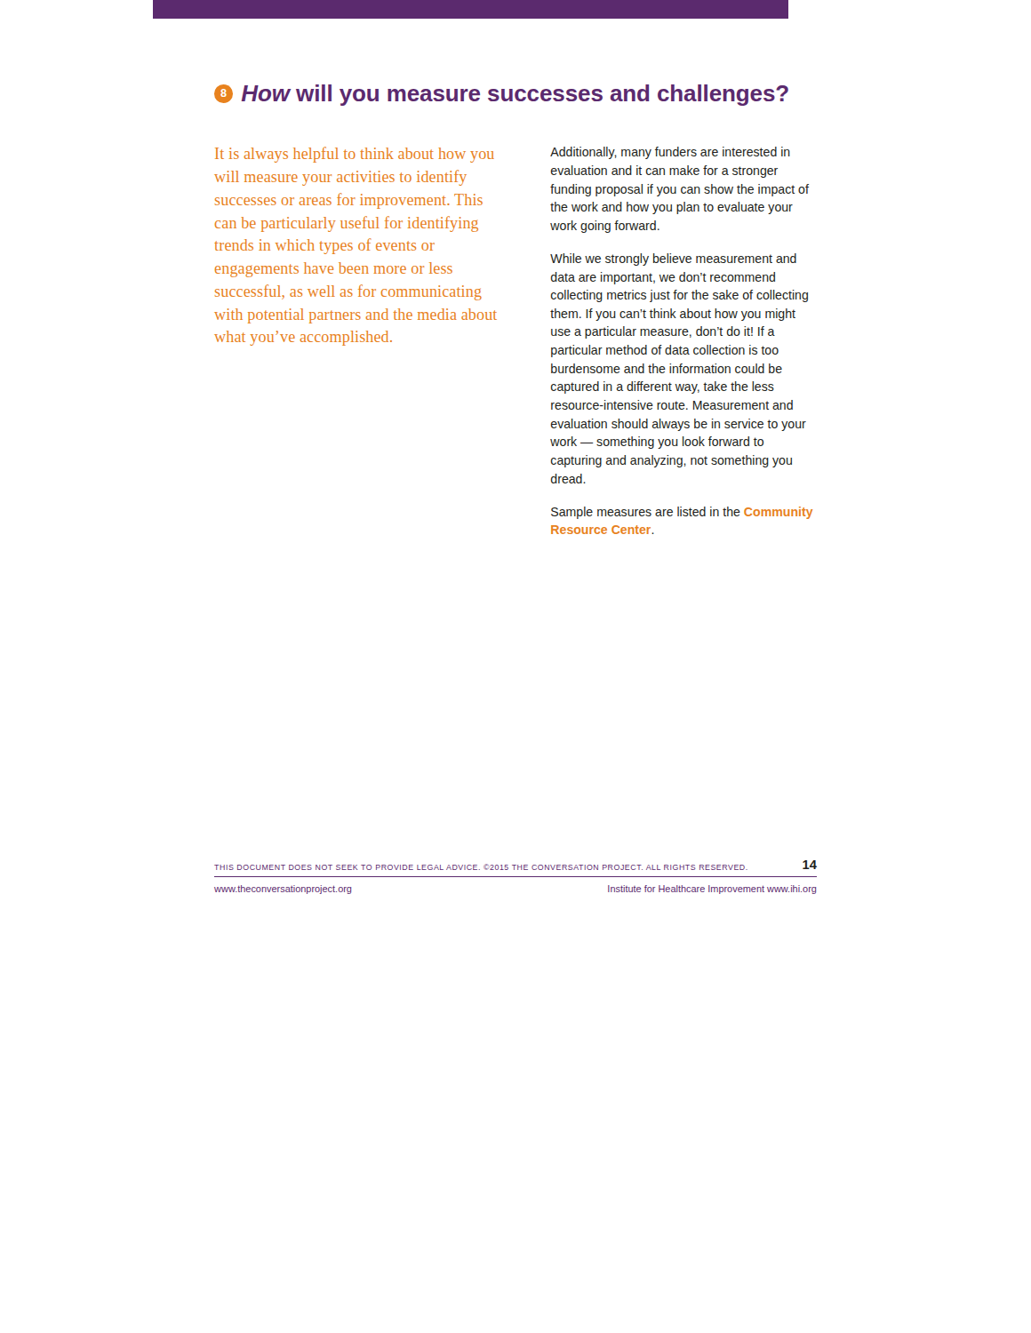8 How will you measure successes and challenges?
It is always helpful to think about how you will measure your activities to identify successes or areas for improvement. This can be particularly useful for identifying trends in which types of events or engagements have been more or less successful, as well as for communicating with potential partners and the media about what you’ve accomplished.
Additionally, many funders are interested in evaluation and it can make for a stronger funding proposal if you can show the impact of the work and how you plan to evaluate your work going forward.
While we strongly believe measurement and data are important, we don’t recommend collecting metrics just for the sake of collecting them. If you can’t think about how you might use a particular measure, don’t do it! If a particular method of data collection is too burdensome and the information could be captured in a different way, take the less resource-intensive route. Measurement and evaluation should always be in service to your work — something you look forward to capturing and analyzing, not something you dread.
Sample measures are listed in the Community Resource Center.
This document does not seek to provide legal advice. ©2015 The Conversation Project. All rights reserved. 14
www.theconversationproject.org Institute for Healthcare Improvement www.ihi.org